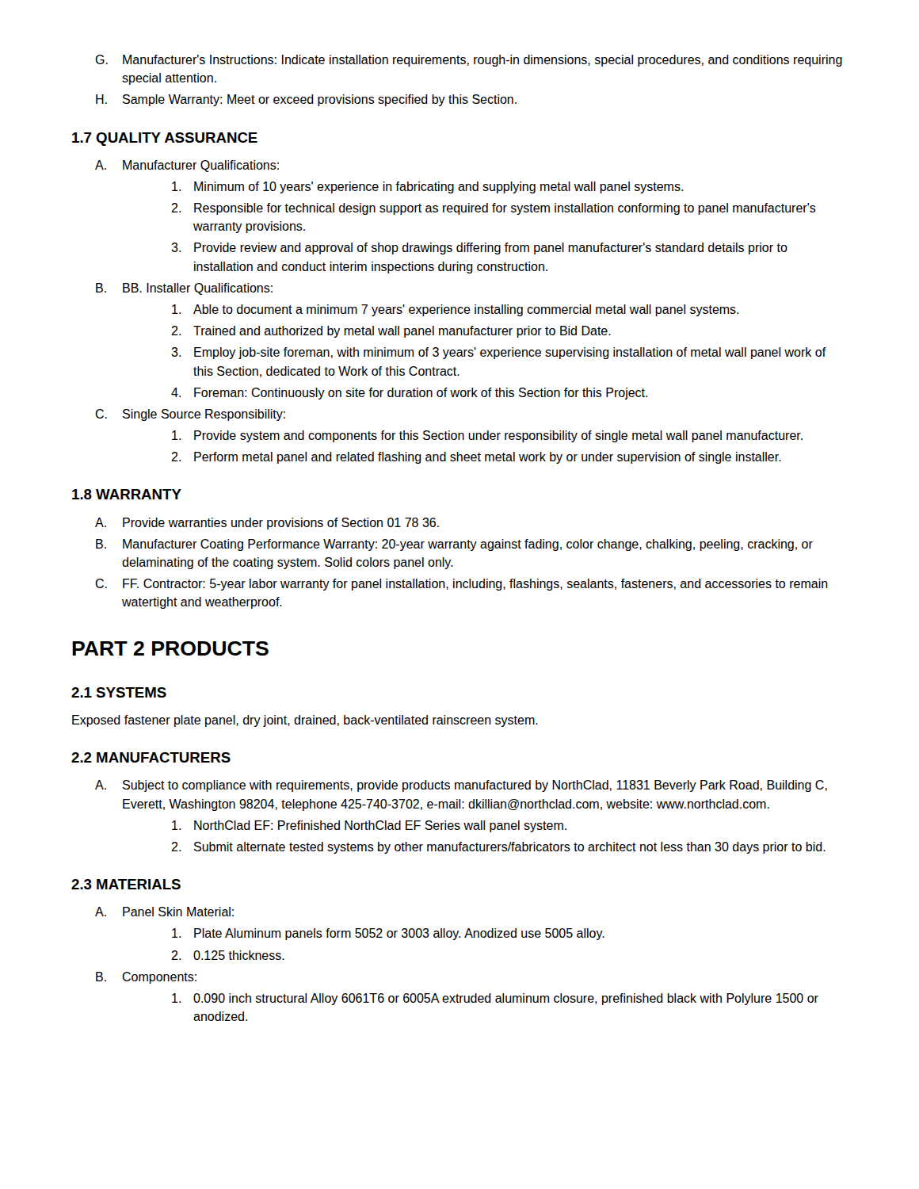G. Manufacturer's Instructions: Indicate installation requirements, rough-in dimensions, special procedures, and conditions requiring special attention.
H. Sample Warranty: Meet or exceed provisions specified by this Section.
1.7 QUALITY ASSURANCE
A. Manufacturer Qualifications:
1. Minimum of 10 years' experience in fabricating and supplying metal wall panel systems.
2. Responsible for technical design support as required for system installation conforming to panel manufacturer's warranty provisions.
3. Provide review and approval of shop drawings differing from panel manufacturer's standard details prior to installation and conduct interim inspections during construction.
B. BB. Installer Qualifications:
1. Able to document a minimum 7 years' experience installing commercial metal wall panel systems.
2. Trained and authorized by metal wall panel manufacturer prior to Bid Date.
3. Employ job-site foreman, with minimum of 3 years' experience supervising installation of metal wall panel work of this Section, dedicated to Work of this Contract.
4. Foreman: Continuously on site for duration of work of this Section for this Project.
C. Single Source Responsibility:
1. Provide system and components for this Section under responsibility of single metal wall panel manufacturer.
2. Perform metal panel and related flashing and sheet metal work by or under supervision of single installer.
1.8 WARRANTY
A. Provide warranties under provisions of Section 01 78 36.
B. Manufacturer Coating Performance Warranty: 20-year warranty against fading, color change, chalking, peeling, cracking, or delaminating of the coating system. Solid colors panel only.
C. FF. Contractor: 5-year labor warranty for panel installation, including, flashings, sealants, fasteners, and accessories to remain watertight and weatherproof.
PART 2 PRODUCTS
2.1 SYSTEMS
Exposed fastener plate panel, dry joint, drained, back-ventilated rainscreen system.
2.2 MANUFACTURERS
A. Subject to compliance with requirements, provide products manufactured by NorthClad, 11831 Beverly Park Road, Building C, Everett, Washington 98204, telephone 425-740-3702, e-mail: dkillian@northclad.com, website: www.northclad.com.
1. NorthClad EF: Prefinished NorthClad EF Series wall panel system.
2. Submit alternate tested systems by other manufacturers/fabricators to architect not less than 30 days prior to bid.
2.3 MATERIALS
A. Panel Skin Material:
1. Plate Aluminum panels form 5052 or 3003 alloy. Anodized use 5005 alloy.
2. 0.125 thickness.
B. Components:
1. 0.090 inch structural Alloy 6061T6 or 6005A extruded aluminum closure, prefinished black with Polylure 1500 or anodized.